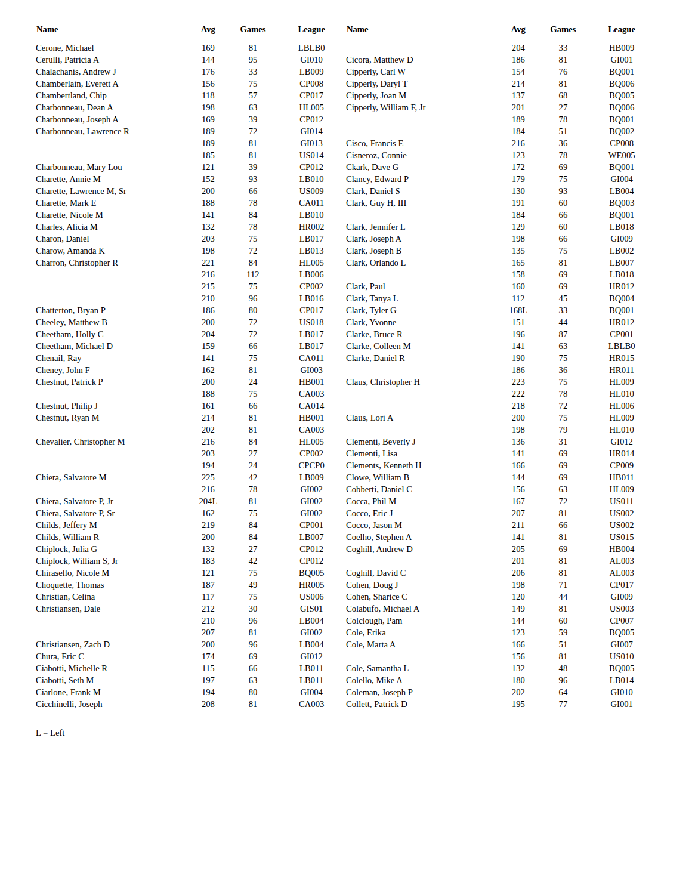| Name | Avg | Games | League | Name | Avg | Games | League |
| --- | --- | --- | --- | --- | --- | --- | --- |
| Cerone, Michael | 169 | 81 | LBLB0 | | 204 | 33 | HB009 |
| Cerulli, Patricia A | 144 | 95 | GI010 | Cicora, Matthew D | 186 | 81 | GI001 |
| Chalachanis, Andrew J | 176 | 33 | LB009 | Cipperly, Carl W | 154 | 76 | BQ001 |
| Chamberlain, Everett A | 156 | 75 | CP008 | Cipperly, Daryl T | 214 | 81 | BQ006 |
| Chambertland, Chip | 118 | 57 | CP017 | Cipperly, Joan M | 137 | 68 | BQ005 |
| Charbonneau, Dean A | 198 | 63 | HL005 | Cipperly, William F, Jr | 201 | 27 | BQ006 |
| Charbonneau, Joseph A | 169 | 39 | CP012 | | 189 | 78 | BQ001 |
| Charbonneau, Lawrence R | 189 | 72 | GI014 | | 184 | 51 | BQ002 |
| | 189 | 81 | GI013 | Cisco, Francis E | 216 | 36 | CP008 |
| | 185 | 81 | US014 | Cisneroz, Connie | 123 | 78 | WE005 |
| Charbonneau, Mary Lou | 121 | 39 | CP012 | Ckark, Dave G | 172 | 69 | BQ001 |
| Charette, Annie M | 152 | 93 | LB010 | Clancy, Edward P | 179 | 75 | GI004 |
| Charette, Lawrence M, Sr | 200 | 66 | US009 | Clark, Daniel S | 130 | 93 | LB004 |
| Charette, Mark E | 188 | 78 | CA011 | Clark, Guy H, III | 191 | 60 | BQ003 |
| Charette, Nicole M | 141 | 84 | LB010 | | 184 | 66 | BQ001 |
| Charles, Alicia M | 132 | 78 | HR002 | Clark, Jennifer L | 129 | 60 | LB018 |
| Charon, Daniel | 203 | 75 | LB017 | Clark, Joseph A | 198 | 66 | GI009 |
| Charow, Amanda K | 198 | 72 | LB013 | Clark, Joseph B | 135 | 75 | LB002 |
| Charron, Christopher R | 221 | 84 | HL005 | Clark, Orlando L | 165 | 81 | LB007 |
| | 216 | 112 | LB006 | | 158 | 69 | LB018 |
| | 215 | 75 | CP002 | Clark, Paul | 160 | 69 | HR012 |
| | 210 | 96 | LB016 | Clark, Tanya L | 112 | 45 | BQ004 |
| Chatterton, Bryan P | 186 | 80 | CP017 | Clark, Tyler G | 168L | 33 | BQ001 |
| Cheeley, Matthew B | 200 | 72 | US018 | Clark, Yvonne | 151 | 44 | HR012 |
| Cheetham, Holly C | 204 | 72 | LB017 | Clarke, Bruce R | 196 | 87 | CP001 |
| Cheetham, Michael D | 159 | 66 | LB017 | Clarke, Colleen M | 141 | 63 | LBLB0 |
| Chenail, Ray | 141 | 75 | CA011 | Clarke, Daniel R | 190 | 75 | HR015 |
| Cheney, John F | 162 | 81 | GI003 | | 186 | 36 | HR011 |
| Chestnut, Patrick P | 200 | 24 | HB001 | Claus, Christopher H | 223 | 75 | HL009 |
| | 188 | 75 | CA003 | | 222 | 78 | HL010 |
| Chestnut, Philip J | 161 | 66 | CA014 | | 218 | 72 | HL006 |
| Chestnut, Ryan M | 214 | 81 | HB001 | Claus, Lori A | 200 | 75 | HL009 |
| | 202 | 81 | CA003 | | 198 | 79 | HL010 |
| Chevalier, Christopher M | 216 | 84 | HL005 | Clementi, Beverly J | 136 | 31 | GI012 |
| | 203 | 27 | CP002 | Clementi, Lisa | 141 | 69 | HR014 |
| | 194 | 24 | CPCP0 | Clements, Kenneth H | 166 | 69 | CP009 |
| Chiera, Salvatore M | 225 | 42 | LB009 | Clowe, William B | 144 | 69 | HB011 |
| | 216 | 78 | GI002 | Cobberti, Daniel C | 156 | 63 | HL009 |
| Chiera, Salvatore P, Jr | 204L | 81 | GI002 | Cocca, Phil M | 167 | 72 | US011 |
| Chiera, Salvatore P, Sr | 162 | 75 | GI002 | Cocco, Eric J | 207 | 81 | US002 |
| Childs, Jeffery M | 219 | 84 | CP001 | Cocco, Jason M | 211 | 66 | US002 |
| Childs, William R | 200 | 84 | LB007 | Coelho, Stephen A | 141 | 81 | US015 |
| Chiplock, Julia G | 132 | 27 | CP012 | Coghill, Andrew D | 205 | 69 | HB004 |
| Chiplock, William S, Jr | 183 | 42 | CP012 | | 201 | 81 | AL003 |
| Chirasello, Nicole M | 121 | 75 | BQ005 | Coghill, David C | 206 | 81 | AL003 |
| Choquette, Thomas | 187 | 49 | HR005 | Cohen, Doug J | 198 | 71 | CP017 |
| Christian, Celina | 117 | 75 | US006 | Cohen, Sharice C | 120 | 44 | GI009 |
| Christiansen, Dale | 212 | 30 | GIS01 | Colabufo, Michael A | 149 | 81 | US003 |
| | 210 | 96 | LB004 | Colclough, Pam | 144 | 60 | CP007 |
| | 207 | 81 | GI002 | Cole, Erika | 123 | 59 | BQ005 |
| Christiansen, Zach D | 200 | 96 | LB004 | Cole, Marta A | 166 | 51 | GI007 |
| Chura, Eric C | 174 | 69 | GI012 | | 156 | 81 | US010 |
| Ciabotti, Michelle R | 115 | 66 | LB011 | Cole, Samantha L | 132 | 48 | BQ005 |
| Ciabotti, Seth M | 197 | 63 | LB011 | Colello, Mike A | 180 | 96 | LB014 |
| Ciarlone, Frank M | 194 | 80 | GI004 | Coleman, Joseph P | 202 | 64 | GI010 |
| Cicchinelli, Joseph | 208 | 81 | CA003 | Collett, Patrick D | 195 | 77 | GI001 |
L = Left